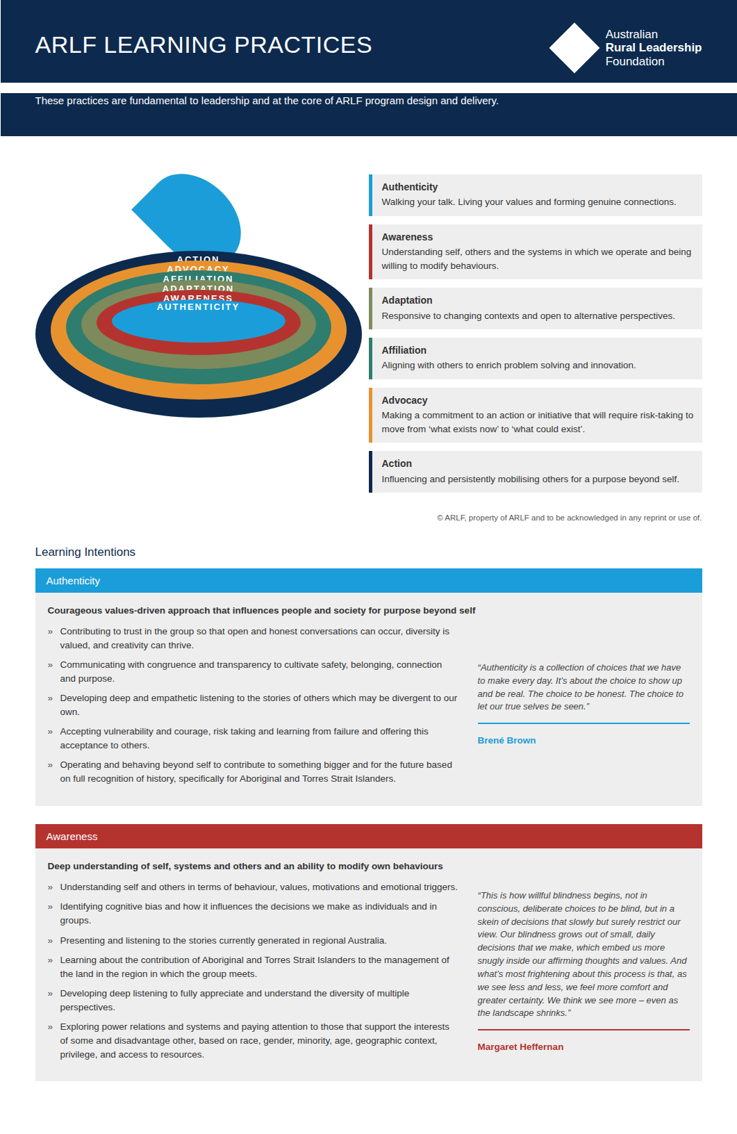ARLF Learning Practices
Australian
Rural Leadership
Foundation
These practices are fundamental to leadership and at the core of ARLF program design and delivery.
Action
Advocacy
Affiliation
Adaptation
Awareness
Authenticity
Authenticity
Walking your talk. Living your values and forming genuine connections.
Awareness
Understanding self, others and the systems in which we operate and being willing to modify behaviours.
Adaptation
Responsive to changing contexts and open to alternative perspectives.
Affiliation
Aligning with others to enrich problem solving and innovation.
Advocacy
Making a commitment to an action or initiative that will require risk-taking to move from ‘what exists now’ to ‘what could exist’.
Action
Influencing and persistently mobilising others for a purpose beyond self.
© ARLF, property of ARLF and to be acknowledged in any reprint or use of.
Learning Intentions
Authenticity
Courageous values-driven approach that influences people and society for purpose beyond self
Contributing to trust in the group so that open and honest conversations can occur, diversity is valued, and creativity can thrive.
Communicating with congruence and transparency to cultivate safety, belonging, connection and purpose.
Developing deep and empathetic listening to the stories of others which may be divergent to our own.
Accepting vulnerability and courage, risk taking and learning from failure and offering this acceptance to others.
Operating and behaving beyond self to contribute to something bigger and for the future based on full recognition of history, specifically for Aboriginal and Torres Strait Islanders.
“Authenticity is a collection of choices that we have to make every day. It’s about the choice to show up and be real. The choice to be honest. The choice to let our true selves be seen.”
Brené Brown
Awareness
Deep understanding of self, systems and others and an ability to modify own behaviours
Understanding self and others in terms of behaviour, values, motivations and emotional triggers.
Identifying cognitive bias and how it influences the decisions we make as individuals and in groups.
Presenting and listening to the stories currently generated in regional Australia.
Learning about the contribution of Aboriginal and Torres Strait Islanders to the management of the land in the region in which the group meets.
Developing deep listening to fully appreciate and understand the diversity of multiple perspectives.
Exploring power relations and systems and paying attention to those that support the interests of some and disadvantage other, based on race, gender, minority, age, geographic context, privilege, and access to resources.
“This is how willful blindness begins, not in conscious, deliberate choices to be blind, but in a skein of decisions that slowly but surely restrict our view. Our blindness grows out of small, daily decisions that we make, which embed us more snugly inside our affirming thoughts and values. And what’s most frightening about this process is that, as we see less and less, we feel more comfort and greater certainty. We think we see more – even as the landscape shrinks.”
Margaret Heffernan